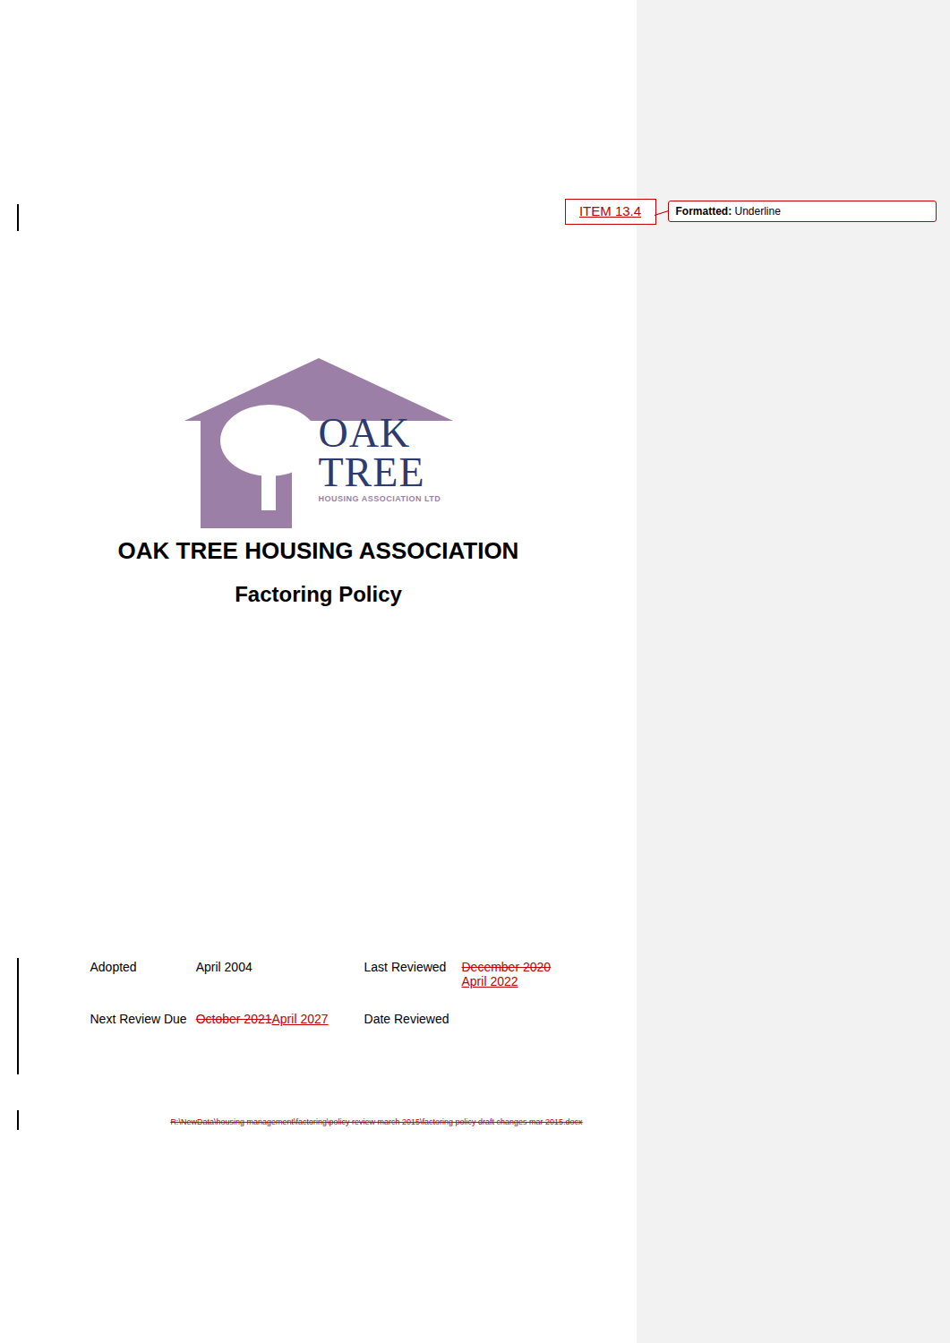ITEM 13.4
Formatted: Underline
OAK TREE HOUSING ASSOCIATION LTD
OAK TREE HOUSING ASSOCIATION
Factoring Policy
| Adopted | April 2004 | Last Reviewed | December 2020 April 2022 |
| Next Review Due | October 2021 April 2027 | Date Reviewed | |
R:\NewData\housing management\factoring\policy review march 2015\factoring policy draft changes mar 2015.docx